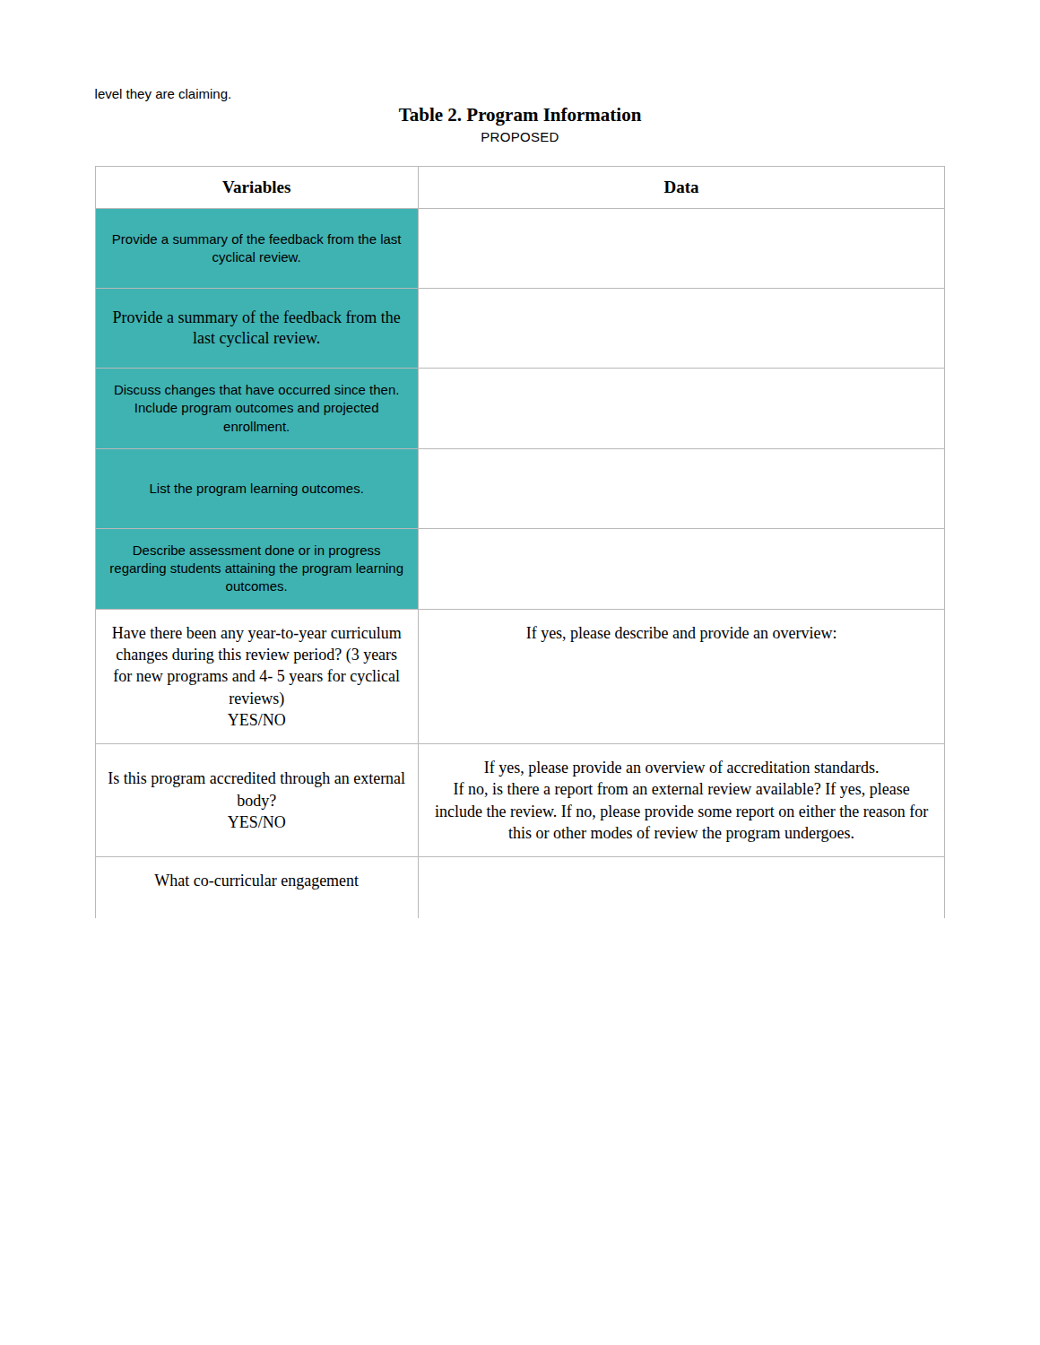level they are claiming.
Table 2. Program Information
PROPOSED
| Variables | Data |
| --- | --- |
| Provide a summary of the feedback from the last cyclical review. | |
| Provide a summary of the feedback from the last cyclical review. | |
| Discuss changes that have occurred since then. Include program outcomes and projected enrollment. | |
| List the program learning outcomes. | |
| Describe assessment done or in progress regarding students attaining the program learning outcomes. | |
| Have there been any year-to-year curriculum changes during this review period? (3 years for new programs and 4- 5 years for cyclical reviews) YES/NO | If yes, please describe and provide an overview: |
| Is this program accredited through an external body? YES/NO | If yes, please provide an overview of accreditation standards. If no, is there a report from an external review available? If yes, please include the review. If no, please provide some report on either the reason for this or other modes of review the program undergoes. |
| What co-curricular engagement | |